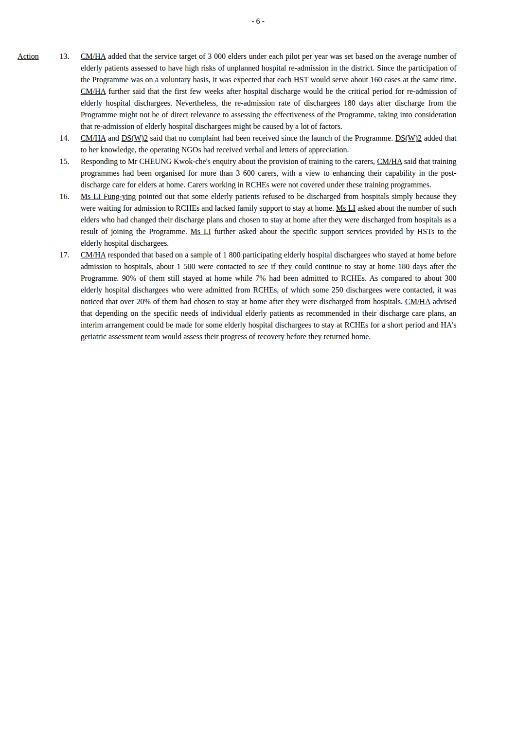- 6 -
Action
13.
CM/HA added that the service target of 3 000 elders under each pilot per year was set based on the average number of elderly patients assessed to have high risks of unplanned hospital re-admission in the district. Since the participation of the Programme was on a voluntary basis, it was expected that each HST would serve about 160 cases at the same time. CM/HA further said that the first few weeks after hospital discharge would be the critical period for re-admission of elderly hospital dischargees. Nevertheless, the re-admission rate of dischargees 180 days after discharge from the Programme might not be of direct relevance to assessing the effectiveness of the Programme, taking into consideration that re-admission of elderly hospital dischargees might be caused by a lot of factors.
14.
CM/HA and DS(W)2 said that no complaint had been received since the launch of the Programme. DS(W)2 added that to her knowledge, the operating NGOs had received verbal and letters of appreciation.
15.
Responding to Mr CHEUNG Kwok-che's enquiry about the provision of training to the carers, CM/HA said that training programmes had been organised for more than 3 600 carers, with a view to enhancing their capability in the post-discharge care for elders at home. Carers working in RCHEs were not covered under these training programmes.
16.
Ms LI Fung-ying pointed out that some elderly patients refused to be discharged from hospitals simply because they were waiting for admission to RCHEs and lacked family support to stay at home. Ms LI asked about the number of such elders who had changed their discharge plans and chosen to stay at home after they were discharged from hospitals as a result of joining the Programme. Ms LI further asked about the specific support services provided by HSTs to the elderly hospital dischargees.
17.
CM/HA responded that based on a sample of 1 800 participating elderly hospital dischargees who stayed at home before admission to hospitals, about 1 500 were contacted to see if they could continue to stay at home 180 days after the Programme. 90% of them still stayed at home while 7% had been admitted to RCHEs. As compared to about 300 elderly hospital dischargees who were admitted from RCHEs, of which some 250 dischargees were contacted, it was noticed that over 20% of them had chosen to stay at home after they were discharged from hospitals. CM/HA advised that depending on the specific needs of individual elderly patients as recommended in their discharge care plans, an interim arrangement could be made for some elderly hospital dischargees to stay at RCHEs for a short period and HA's geriatric assessment team would assess their progress of recovery before they returned home.